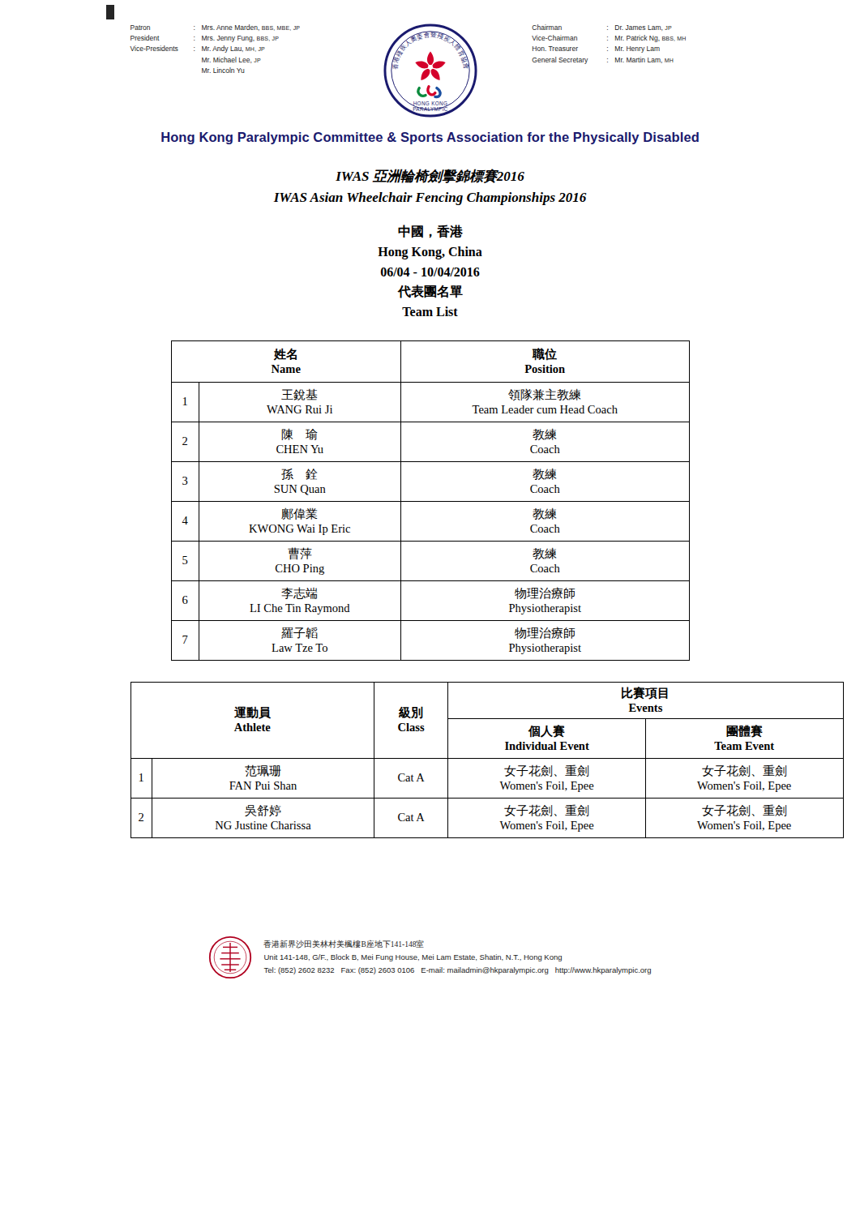Patron: Mrs. Anne Marden, BBS, MBE, JP
President: Mrs. Jenny Fung, BBS, JP
Vice-Presidents: Mr. Andy Lau, MH, JP
Mr. Michael Lee, JP
Mr. Lincoln Yu
香港殘疾人奧委會暨殘疾人體育協會 HONG KONG PARALYMPIC
Chairman: Dr. James Lam, JP
Vice-Chairman: Mr. Patrick Ng, BBS, MH
Hon. Treasurer: Mr. Henry Lam
General Secretary: Mr. Martin Lam, MH
Hong Kong Paralympic Committee & Sports Association for the Physically Disabled
IWAS 亞洲輪椅劍擊錦標賽2016
IWAS Asian Wheelchair Fencing Championships 2016
中國，香港 Hong Kong, China
06/04 - 10/04/2016
代表團名單 Team List
| 姓名 Name | 職位 Position |
| --- | --- |
| 1 | 王銳基 WANG Rui Ji | 領隊兼主教練 Team Leader cum Head Coach |
| 2 | 陳 瑜 CHEN Yu | 教練 Coach |
| 3 | 孫 銓 SUN Quan | 教練 Coach |
| 4 | 鄺偉業 KWONG Wai Ip Eric | 教練 Coach |
| 5 | 曹萍 CHO Ping | 教練 Coach |
| 6 | 李志端 LI Che Tin Raymond | 物理治療師 Physiotherapist |
| 7 | 羅子韜 Law Tze To | 物理治療師 Physiotherapist |
| 運動員 Athlete | 級別 Class | 比賽項目 Events |
| --- | --- | --- |
| 個人賽 Individual Event | 團體賽 Team Event |
| 1 | 范珮珊 FAN Pui Shan | Cat A | 女子花劍、重劍 Women's Foil, Epee | 女子花劍、重劍 Women's Foil, Epee |
| 2 | 吳舒婷 NG Justine Charissa | Cat A | 女子花劍、重劍 Women's Foil, Epee | 女子花劍、重劍 Women's Foil, Epee |
香港新界沙田美林村美楓樓B座地下141-148室
Unit 141-148, G/F., Block B, Mei Fung House, Mei Lam Estate, Shatin, N.T., Hong Kong
Tel: (852) 2602 8232 Fax: (852) 2603 0106 E-mail: mailadmin@hkparalympic.org http://www.hkparalympic.org